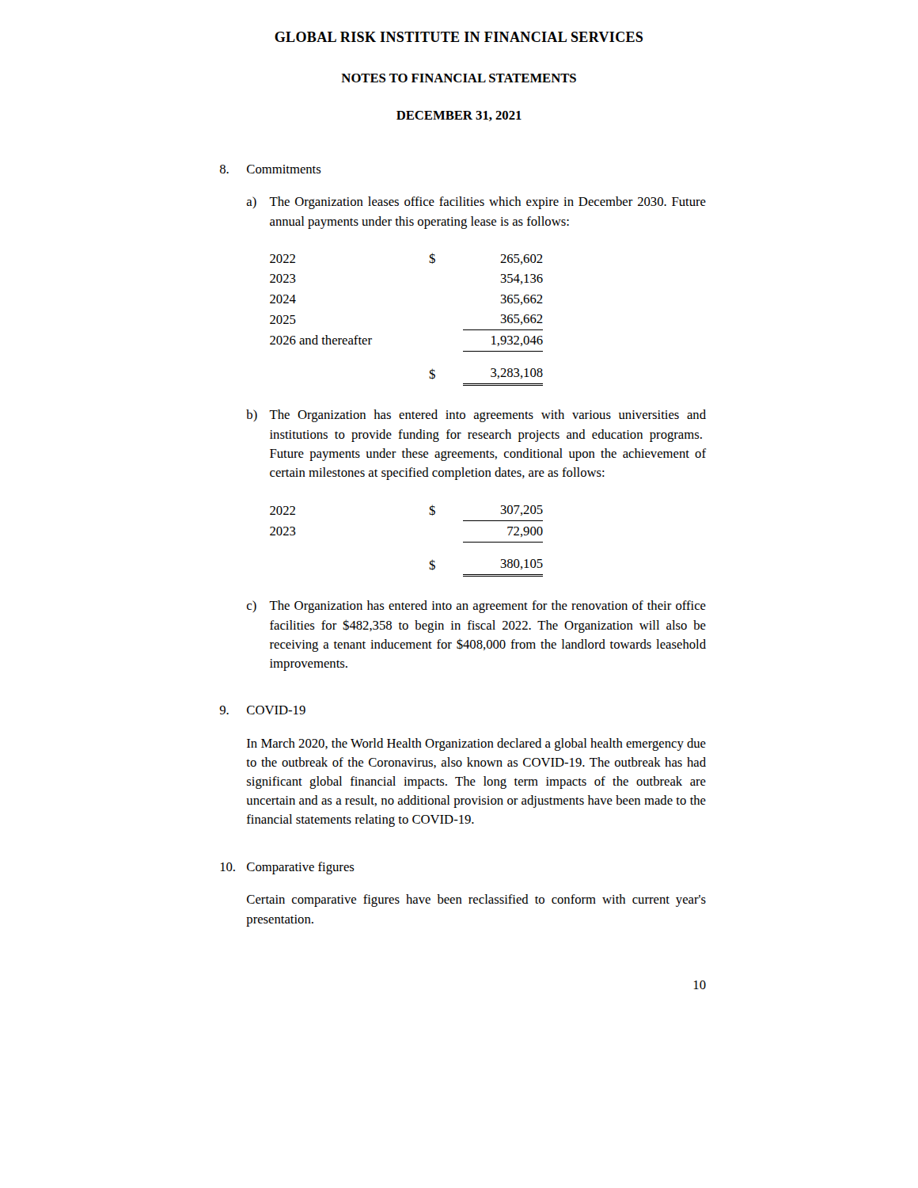Global Risk Institute in Financial Services
Notes to Financial Statements
December 31, 2021
8.
Commitments
a)
The Organization leases office facilities which expire in December 2030. Future annual payments under this operating lease is as follows:
| 2022 | $ | 265,602 | |
| 2023 | | 354,136 | |
| 2024 | | 365,662 | |
| 2025 | | 365,662 | |
| 2026 and thereafter | | 1,932,046 | |
| | $ | 3,283,108 | |
b)
The Organization has entered into agreements with various universities and institutions to provide funding for research projects and education programs. Future payments under these agreements, conditional upon the achievement of certain milestones at specified completion dates, are as follows:
| 2022 | $ | 307,205 | |
| 2023 | | 72,900 | |
| | $ | 380,105 | |
c)
The Organization has entered into an agreement for the renovation of their office facilities for $482,358 to begin in fiscal 2022. The Organization will also be receiving a tenant inducement for $408,000 from the landlord towards leasehold improvements.
9.
COVID-19
In March 2020, the World Health Organization declared a global health emergency due to the outbreak of the Coronavirus, also known as COVID-19. The outbreak has had significant global financial impacts. The long term impacts of the outbreak are uncertain and as a result, no additional provision or adjustments have been made to the financial statements relating to COVID-19.
10.
Comparative figures
Certain comparative figures have been reclassified to conform with current year's presentation.
10